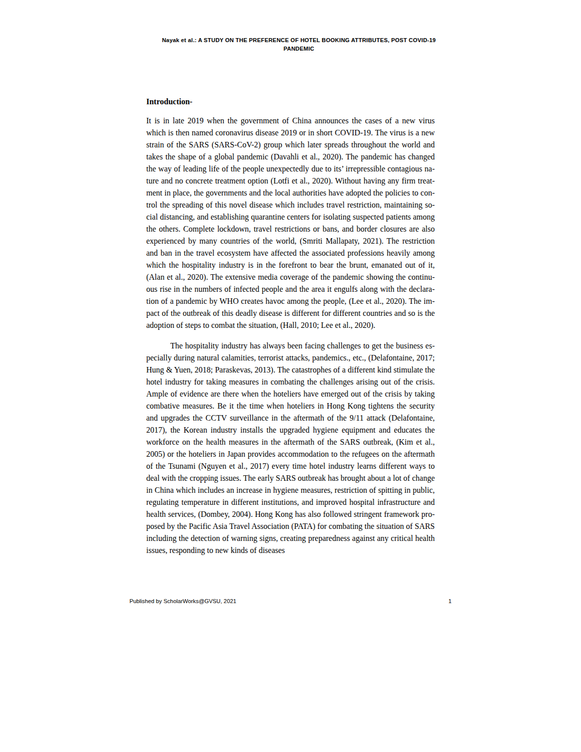Nayak et al.: A STUDY ON THE PREFERENCE OF HOTEL BOOKING ATTRIBUTES, POST COVID-19 PANDEMIC
Introduction-
It is in late 2019 when the government of China announces the cases of a new virus which is then named coronavirus disease 2019 or in short COVID-19. The virus is a new strain of the SARS (SARS-CoV-2) group which later spreads throughout the world and takes the shape of a global pandemic (Davahli et al., 2020). The pandemic has changed the way of leading life of the people unexpectedly due to its’ irrepressible contagious nature and no concrete treatment option (Lotfi et al., 2020). Without having any firm treatment in place, the governments and the local authorities have adopted the policies to control the spreading of this novel disease which includes travel restriction, maintaining social distancing, and establishing quarantine centers for isolating suspected patients among the others. Complete lockdown, travel restrictions or bans, and border closures are also experienced by many countries of the world, (Smriti Mallapaty, 2021). The restriction and ban in the travel ecosystem have affected the associated professions heavily among which the hospitality industry is in the forefront to bear the brunt, emanated out of it, (Alan et al., 2020). The extensive media coverage of the pandemic showing the continuous rise in the numbers of infected people and the area it engulfs along with the declaration of a pandemic by WHO creates havoc among the people, (Lee et al., 2020). The impact of the outbreak of this deadly disease is different for different countries and so is the adoption of steps to combat the situation, (Hall, 2010; Lee et al., 2020).
The hospitality industry has always been facing challenges to get the business especially during natural calamities, terrorist attacks, pandemics., etc., (Delafontaine, 2017; Hung & Yuen, 2018; Paraskevas, 2013). The catastrophes of a different kind stimulate the hotel industry for taking measures in combating the challenges arising out of the crisis. Ample of evidence are there when the hoteliers have emerged out of the crisis by taking combative measures. Be it the time when hoteliers in Hong Kong tightens the security and upgrades the CCTV surveillance in the aftermath of the 9/11 attack (Delafontaine, 2017), the Korean industry installs the upgraded hygiene equipment and educates the workforce on the health measures in the aftermath of the SARS outbreak, (Kim et al., 2005) or the hoteliers in Japan provides accommodation to the refugees on the aftermath of the Tsunami (Nguyen et al., 2017) every time hotel industry learns different ways to deal with the cropping issues. The early SARS outbreak has brought about a lot of change in China which includes an increase in hygiene measures, restriction of spitting in public, regulating temperature in different institutions, and improved hospital infrastructure and health services, (Dombey, 2004). Hong Kong has also followed stringent framework proposed by the Pacific Asia Travel Association (PATA) for combating the situation of SARS including the detection of warning signs, creating preparedness against any critical health issues, responding to new kinds of diseases
Published by ScholarWorks@GVSU, 2021
1